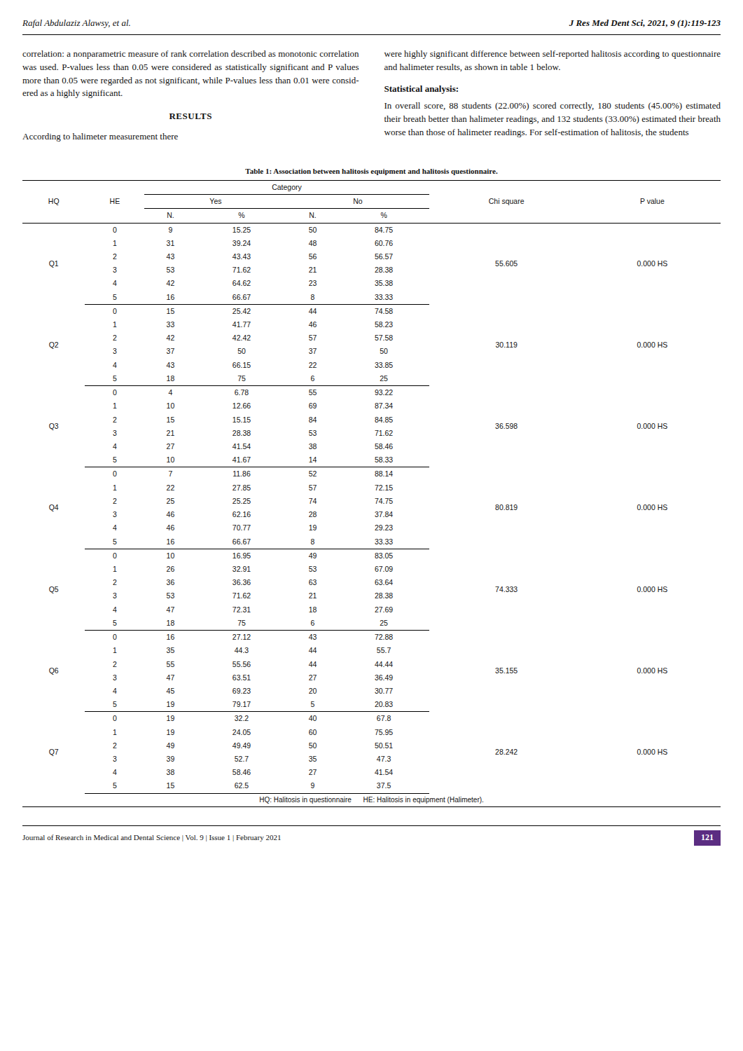Rafal Abdulaziz Alawsy, et al.
J Res Med Dent Sci, 2021, 9 (1):119-123
correlation: a nonparametric measure of rank correlation described as monotonic correlation was used. P-values less than 0.05 were considered as statistically significant and P values more than 0.05 were regarded as not significant, while P-values less than 0.01 were considered as a highly significant.
Results
According to halimeter measurement there
were highly significant difference between self-reported halitosis according to questionnaire and halimeter results, as shown in table 1 below.
Statistical analysis:
In overall score, 88 students (22.00%) scored correctly, 180 students (45.00%) estimated their breath better than halimeter readings, and 132 students (33.00%) estimated their breath worse than those of halimeter readings. For self-estimation of halitosis, the students
Table 1: Association between halitosis equipment and halitosis questionnaire.
| HQ | HE | Category | Chi square | P value |
| --- | --- | --- | --- | --- |
| Yes | No |
| N. | % | N. | % |
| Q1 | 0 | 9 | 15.25 | 50 | 84.75 | 55.605 | 0.000 HS |
| 1 | 31 | 39.24 | 48 | 60.76 |
| 2 | 43 | 43.43 | 56 | 56.57 |
| 3 | 53 | 71.62 | 21 | 28.38 |
| 4 | 42 | 64.62 | 23 | 35.38 |
| 5 | 16 | 66.67 | 8 | 33.33 |
| Q2 | 0 | 15 | 25.42 | 44 | 74.58 | 30.119 | 0.000 HS |
| 1 | 33 | 41.77 | 46 | 58.23 |
| 2 | 42 | 42.42 | 57 | 57.58 |
| 3 | 37 | 50 | 37 | 50 |
| 4 | 43 | 66.15 | 22 | 33.85 |
| 5 | 18 | 75 | 6 | 25 |
| Q3 | 0 | 4 | 6.78 | 55 | 93.22 | 36.598 | 0.000 HS |
| 1 | 10 | 12.66 | 69 | 87.34 |
| 2 | 15 | 15.15 | 84 | 84.85 |
| 3 | 21 | 28.38 | 53 | 71.62 |
| 4 | 27 | 41.54 | 38 | 58.46 |
| 5 | 10 | 41.67 | 14 | 58.33 |
| Q4 | 0 | 7 | 11.86 | 52 | 88.14 | 80.819 | 0.000 HS |
| 1 | 22 | 27.85 | 57 | 72.15 |
| 2 | 25 | 25.25 | 74 | 74.75 |
| 3 | 46 | 62.16 | 28 | 37.84 |
| 4 | 46 | 70.77 | 19 | 29.23 |
| 5 | 16 | 66.67 | 8 | 33.33 |
| Q5 | 0 | 10 | 16.95 | 49 | 83.05 | 74.333 | 0.000 HS |
| 1 | 26 | 32.91 | 53 | 67.09 |
| 2 | 36 | 36.36 | 63 | 63.64 |
| 3 | 53 | 71.62 | 21 | 28.38 |
| 4 | 47 | 72.31 | 18 | 27.69 |
| 5 | 18 | 75 | 6 | 25 |
| Q6 | 0 | 16 | 27.12 | 43 | 72.88 | 35.155 | 0.000 HS |
| 1 | 35 | 44.3 | 44 | 55.7 |
| 2 | 55 | 55.56 | 44 | 44.44 |
| 3 | 47 | 63.51 | 27 | 36.49 |
| 4 | 45 | 69.23 | 20 | 30.77 |
| 5 | 19 | 79.17 | 5 | 20.83 |
| Q7 | 0 | 19 | 32.2 | 40 | 67.8 | 28.242 | 0.000 HS |
| 1 | 19 | 24.05 | 60 | 75.95 |
| 2 | 49 | 49.49 | 50 | 50.51 |
| 3 | 39 | 52.7 | 35 | 47.3 |
| 4 | 38 | 58.46 | 27 | 41.54 |
| 5 | 15 | 62.5 | 9 | 37.5 |
| HQ: Halitosis in questionnaire HE: Halitosis in equipment (Halimeter). |
Journal of Research in Medical and Dental Science | Vol. 9 | Issue 1 | February 2021
121